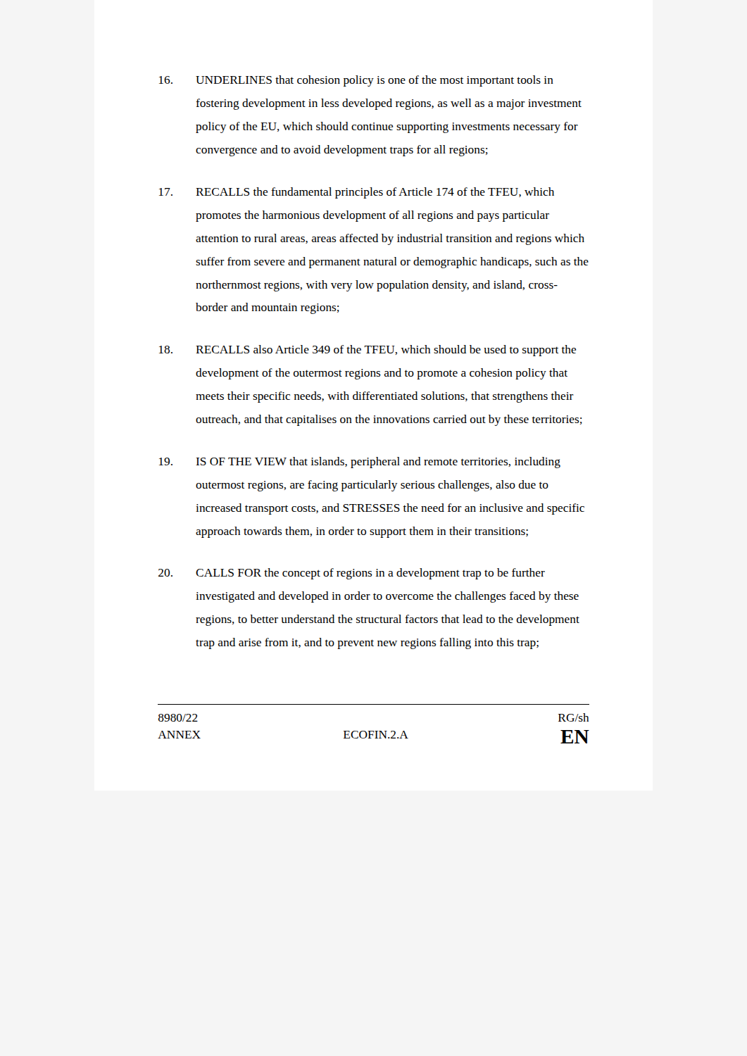16. UNDERLINES that cohesion policy is one of the most important tools in fostering development in less developed regions, as well as a major investment policy of the EU, which should continue supporting investments necessary for convergence and to avoid development traps for all regions;
17. RECALLS the fundamental principles of Article 174 of the TFEU, which promotes the harmonious development of all regions and pays particular attention to rural areas, areas affected by industrial transition and regions which suffer from severe and permanent natural or demographic handicaps, such as the northernmost regions, with very low population density, and island, cross-border and mountain regions;
18. RECALLS also Article 349 of the TFEU, which should be used to support the development of the outermost regions and to promote a cohesion policy that meets their specific needs, with differentiated solutions, that strengthens their outreach, and that capitalises on the innovations carried out by these territories;
19. IS OF THE VIEW that islands, peripheral and remote territories, including outermost regions, are facing particularly serious challenges, also due to increased transport costs, and STRESSES the need for an inclusive and specific approach towards them, in order to support them in their transitions;
20. CALLS FOR the concept of regions in a development trap to be further investigated and developed in order to overcome the challenges faced by these regions, to better understand the structural factors that lead to the development trap and arise from it, and to prevent new regions falling into this trap;
| 8980/22 | | RG/sh |
| ANNEX | ECOFIN.2.A | EN |